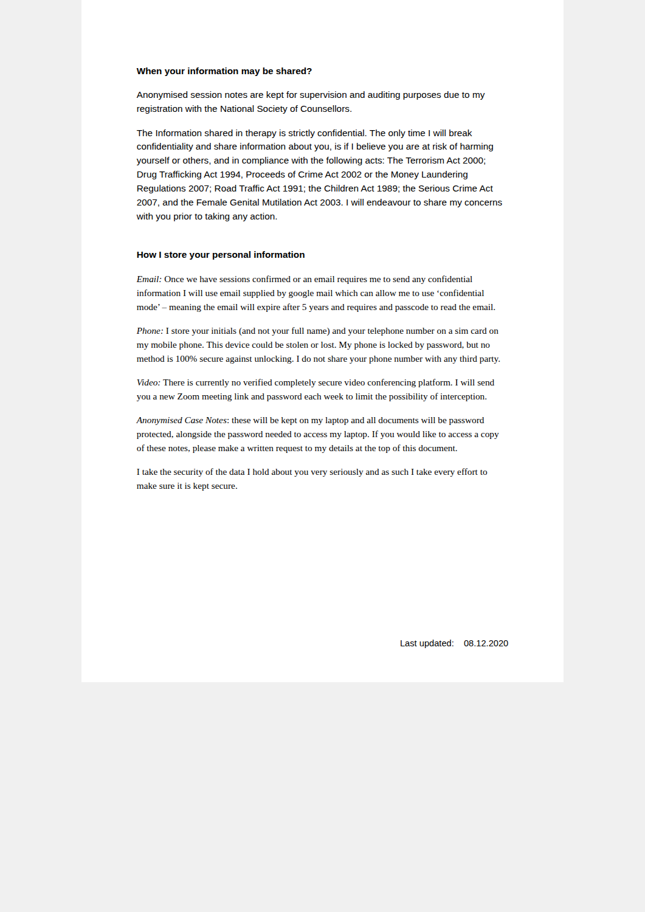When your information may be shared?
Anonymised session notes are kept for supervision and auditing purposes due to my registration with the National Society of Counsellors.
The Information shared in therapy is strictly confidential. The only time I will break confidentiality and share information about you, is if I believe you are at risk of harming yourself or others, and in compliance with the following acts: The Terrorism Act 2000; Drug Trafficking Act 1994, Proceeds of Crime Act 2002 or the Money Laundering Regulations 2007; Road Traffic Act 1991; the Children Act 1989; the Serious Crime Act 2007, and the Female Genital Mutilation Act 2003. I will endeavour to share my concerns with you prior to taking any action.
How I store your personal information
Email: Once we have sessions confirmed or an email requires me to send any confidential information I will use email supplied by google mail which can allow me to use ‘confidential mode’ – meaning the email will expire after 5 years and requires and passcode to read the email.
Phone: I store your initials (and not your full name) and your telephone number on a sim card on my mobile phone. This device could be stolen or lost. My phone is locked by password, but no method is 100% secure against unlocking. I do not share your phone number with any third party.
Video: There is currently no verified completely secure video conferencing platform. I will send you a new Zoom meeting link and password each week to limit the possibility of interception.
Anonymised Case Notes: these will be kept on my laptop and all documents will be password protected, alongside the password needed to access my laptop. If you would like to access a copy of these notes, please make a written request to my details at the top of this document.
I take the security of the data I hold about you very seriously and as such I take every effort to make sure it is kept secure.
Last updated: 08.12.2020